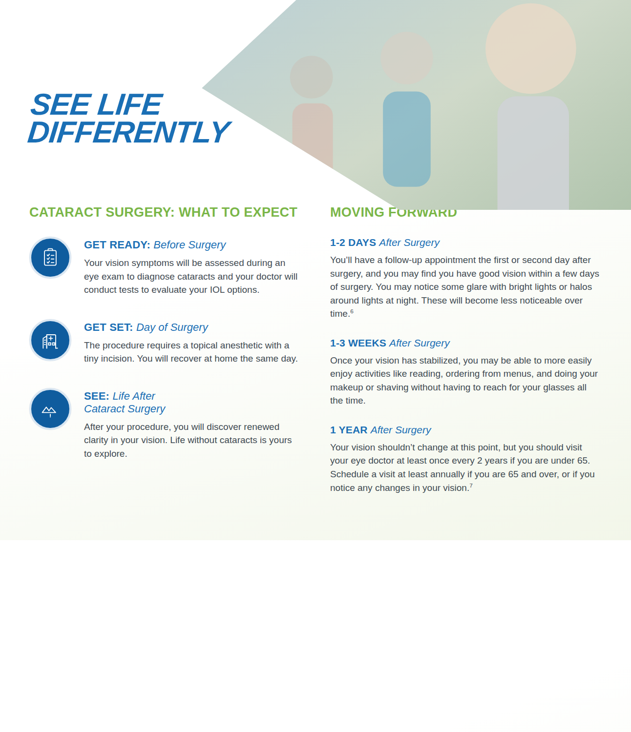See Life
Differently
Cataract Surgery: What to Expect
Get Ready: Before Surgery
Your vision symptoms will be assessed during an eye exam to diagnose cataracts and your doctor will conduct tests to evaluate your IOL options.
Get Set: Day of Surgery
The procedure requires a topical anesthetic with a tiny incision. You will recover at home the same day.
See: Life After
Cataract Surgery
After your procedure, you will discover renewed clarity in your vision. Life without cataracts is yours to explore.
Moving Forward
1-2 Days After Surgery
You’ll have a follow-up appointment the first or second day after surgery, and you may find you have good vision within a few days of surgery. You may notice some glare with bright lights or halos around lights at night. These will become less noticeable over time.6
1-3 Weeks After Surgery
Once your vision has stabilized, you may be able to more easily enjoy activities like reading, ordering from menus, and doing your makeup or shaving without having to reach for your glasses all the time.
1 Year After Surgery
Your vision shouldn’t change at this point, but you should visit your eye doctor at least once every 2 years if you are under 65. Schedule a visit at least annually if you are 65 and over, or if you notice any changes in your vision.7